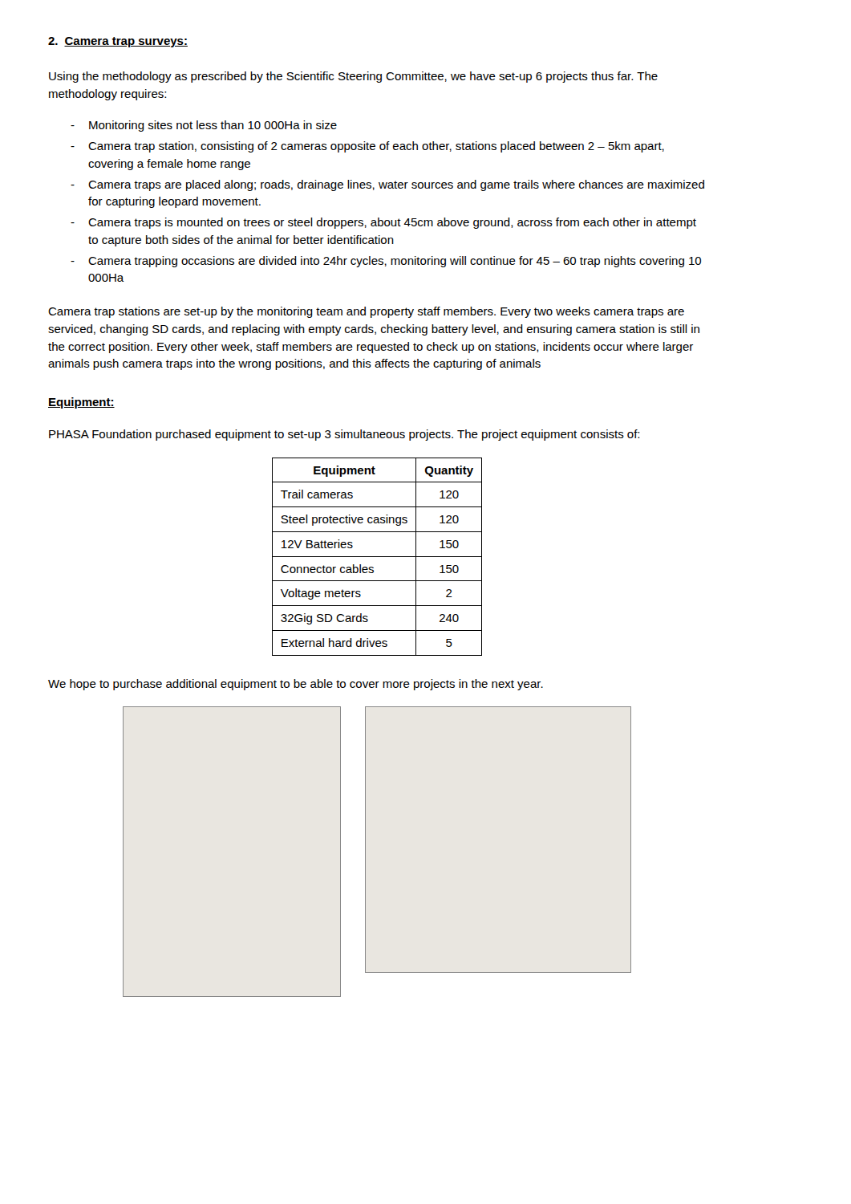2. Camera trap surveys:
Using the methodology as prescribed by the Scientific Steering Committee, we have set-up 6 projects thus far. The methodology requires:
Monitoring sites not less than 10 000Ha in size
Camera trap station, consisting of 2 cameras opposite of each other, stations placed between 2 – 5km apart, covering a female home range
Camera traps are placed along; roads, drainage lines, water sources and game trails where chances are maximized for capturing leopard movement.
Camera traps is mounted on trees or steel droppers, about 45cm above ground, across from each other in attempt to capture both sides of the animal for better identification
Camera trapping occasions are divided into 24hr cycles, monitoring will continue for 45 – 60 trap nights covering 10 000Ha
Camera trap stations are set-up by the monitoring team and property staff members. Every two weeks camera traps are serviced, changing SD cards, and replacing with empty cards, checking battery level, and ensuring camera station is still in the correct position. Every other week, staff members are requested to check up on stations, incidents occur where larger animals push camera traps into the wrong positions, and this affects the capturing of animals
Equipment:
PHASA Foundation purchased equipment to set-up 3 simultaneous projects. The project equipment consists of:
| Equipment | Quantity |
| --- | --- |
| Trail cameras | 120 |
| Steel protective casings | 120 |
| 12V Batteries | 150 |
| Connector cables | 150 |
| Voltage meters | 2 |
| 32Gig SD Cards | 240 |
| External hard drives | 5 |
We hope to purchase additional equipment to be able to cover more projects in the next year.